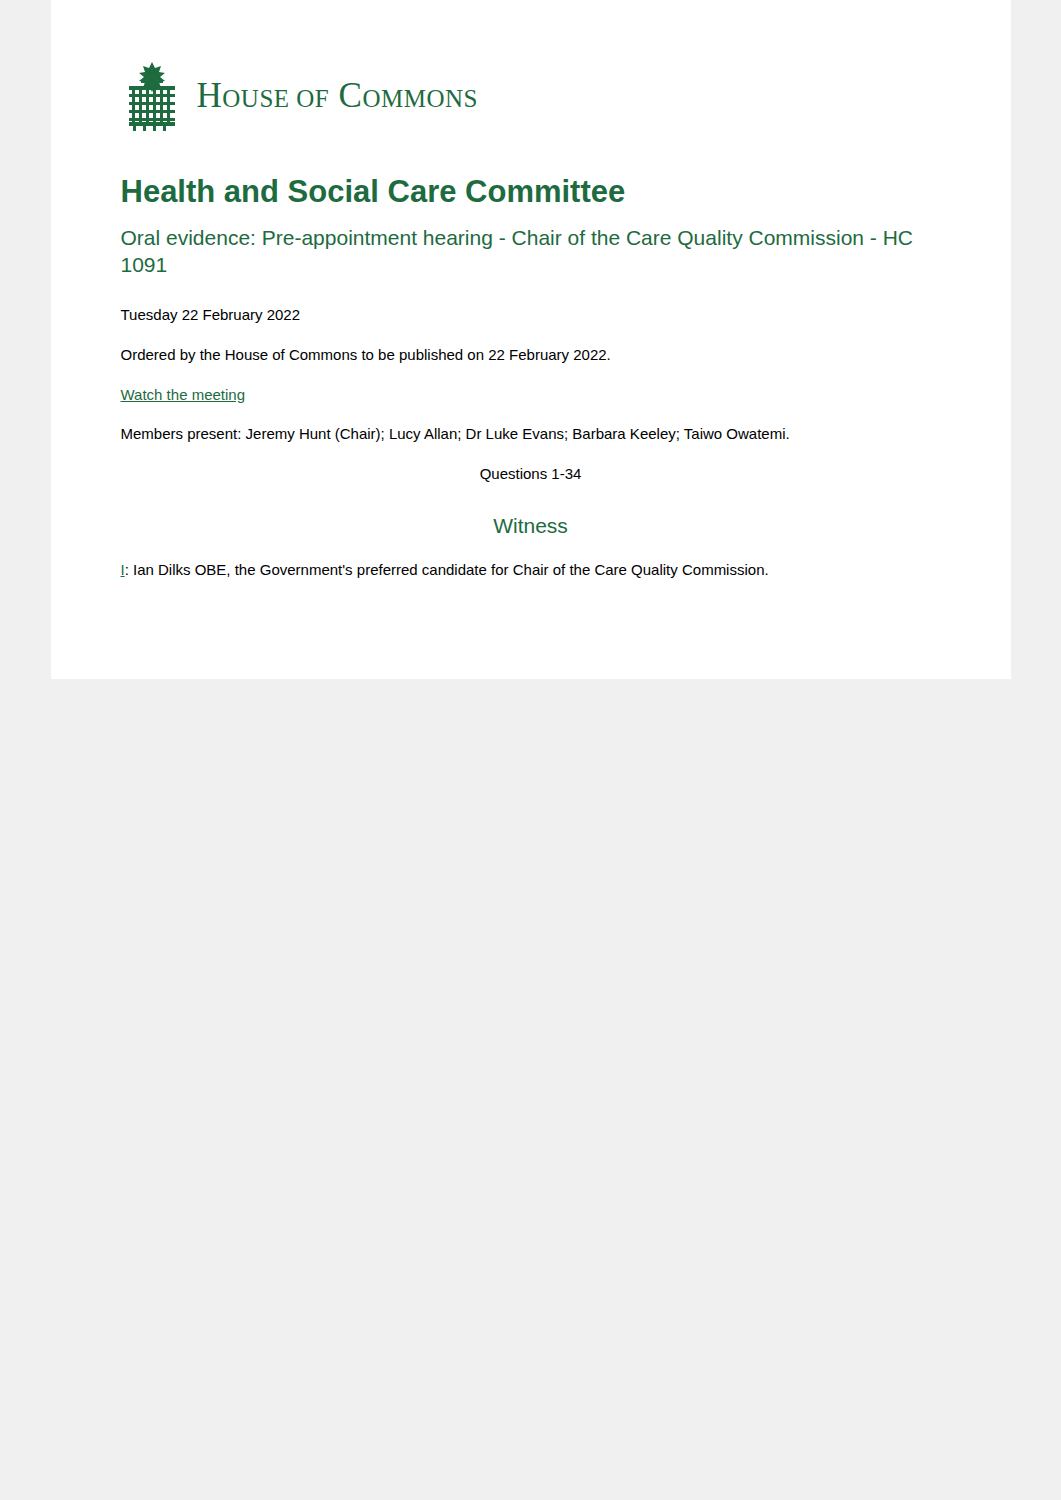HOUSE OF COMMONS
Health and Social Care Committee
Oral evidence: Pre-appointment hearing - Chair of the Care Quality Commission - HC 1091
Tuesday 22 February 2022
Ordered by the House of Commons to be published on 22 February 2022.
Watch the meeting
Members present: Jeremy Hunt (Chair); Lucy Allan; Dr Luke Evans; Barbara Keeley; Taiwo Owatemi.
Questions 1-34
Witness
I: Ian Dilks OBE, the Government's preferred candidate for Chair of the Care Quality Commission.